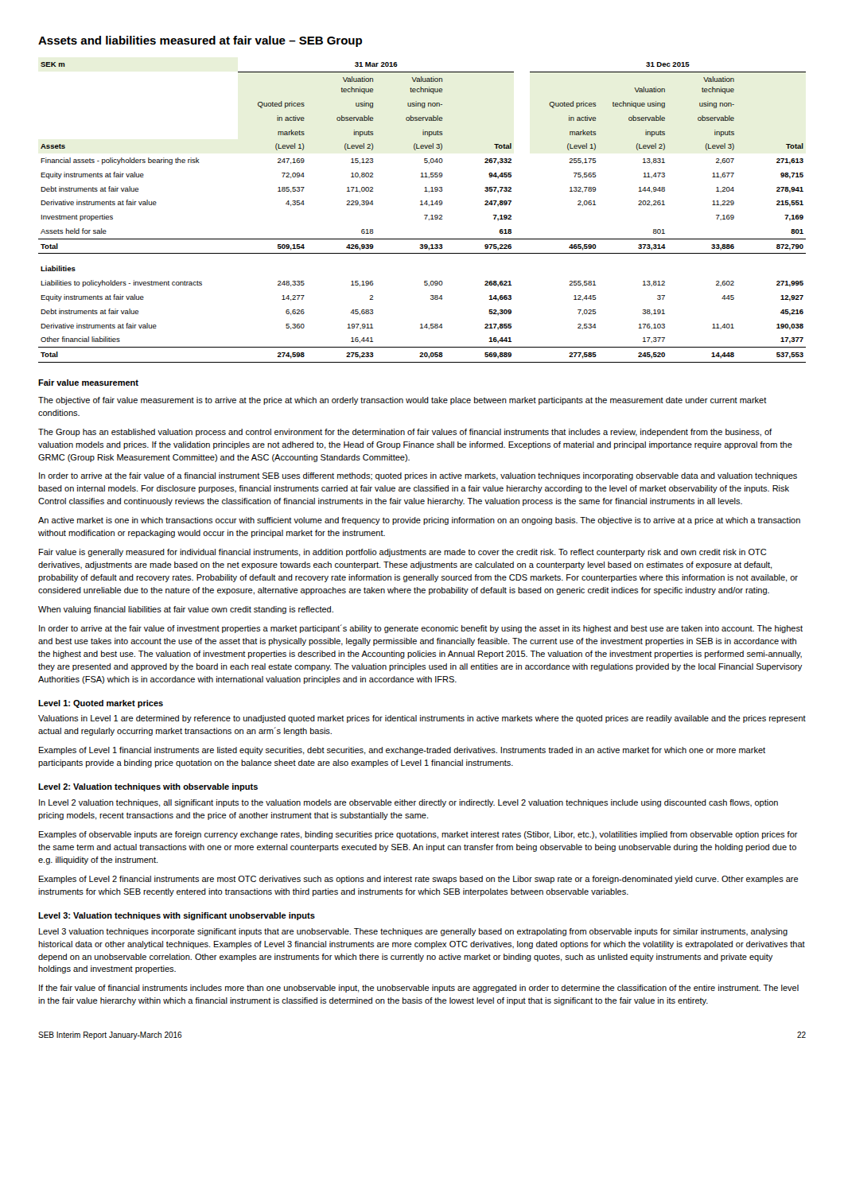Assets and liabilities measured at fair value – SEB Group
| SEK m | 31 Mar 2016 | | 31 Dec 2015 |
| --- | --- | --- | --- |
| | | Valuation technique | Valuation technique | | | | Valuation | Valuation technique | |
| | Quoted prices | using | using non- | | | Quoted prices | technique using | using non- | |
| | in active | observable | observable | | | in active | observable | observable | |
| | markets | inputs | inputs | | | markets | inputs | inputs | |
| Assets | (Level 1) | (Level 2) | (Level 3) | Total | | (Level 1) | (Level 2) | (Level 3) | Total |
| Financial assets - policyholders bearing the risk | 247,169 | 15,123 | 5,040 | 267,332 | | 255,175 | 13,831 | 2,607 | 271,613 |
| Equity instruments at fair value | 72,094 | 10,802 | 11,559 | 94,455 | | 75,565 | 11,473 | 11,677 | 98,715 |
| Debt instruments at fair value | 185,537 | 171,002 | 1,193 | 357,732 | | 132,789 | 144,948 | 1,204 | 278,941 |
| Derivative instruments at fair value | 4,354 | 229,394 | 14,149 | 247,897 | | 2,061 | 202,261 | 11,229 | 215,551 |
| Investment properties | | | 7,192 | 7,192 | | | | 7,169 | 7,169 |
| Assets held for sale | | 618 | | 618 | | | 801 | | 801 |
| Total | 509,154 | 426,939 | 39,133 | 975,226 | | 465,590 | 373,314 | 33,886 | 872,790 |
| Liabilities | |
| Liabilities to policyholders - investment contracts | 248,335 | 15,196 | 5,090 | 268,621 | | 255,581 | 13,812 | 2,602 | 271,995 |
| Equity instruments at fair value | 14,277 | 2 | 384 | 14,663 | | 12,445 | 37 | 445 | 12,927 |
| Debt instruments at fair value | 6,626 | 45,683 | | 52,309 | | 7,025 | 38,191 | | 45,216 |
| Derivative instruments at fair value | 5,360 | 197,911 | 14,584 | 217,855 | | 2,534 | 176,103 | 11,401 | 190,038 |
| Other financial liabilities | | 16,441 | | 16,441 | | | 17,377 | | 17,377 |
| Total | 274,598 | 275,233 | 20,058 | 569,889 | | 277,585 | 245,520 | 14,448 | 537,553 |
Fair value measurement
The objective of fair value measurement is to arrive at the price at which an orderly transaction would take place between market participants at the measurement date under current market conditions.
The Group has an established valuation process and control environment for the determination of fair values of financial instruments that includes a review, independent from the business, of valuation models and prices. If the validation principles are not adhered to, the Head of Group Finance shall be informed. Exceptions of material and principal importance require approval from the GRMC (Group Risk Measurement Committee) and the ASC (Accounting Standards Committee).
In order to arrive at the fair value of a financial instrument SEB uses different methods; quoted prices in active markets, valuation techniques incorporating observable data and valuation techniques based on internal models. For disclosure purposes, financial instruments carried at fair value are classified in a fair value hierarchy according to the level of market observability of the inputs. Risk Control classifies and continuously reviews the classification of financial instruments in the fair value hierarchy. The valuation process is the same for financial instruments in all levels.
An active market is one in which transactions occur with sufficient volume and frequency to provide pricing information on an ongoing basis. The objective is to arrive at a price at which a transaction without modification or repackaging would occur in the principal market for the instrument.
Fair value is generally measured for individual financial instruments, in addition portfolio adjustments are made to cover the credit risk. To reflect counterparty risk and own credit risk in OTC derivatives, adjustments are made based on the net exposure towards each counterpart. These adjustments are calculated on a counterparty level based on estimates of exposure at default, probability of default and recovery rates. Probability of default and recovery rate information is generally sourced from the CDS markets. For counterparties where this information is not available, or considered unreliable due to the nature of the exposure, alternative approaches are taken where the probability of default is based on generic credit indices for specific industry and/or rating.
When valuing financial liabilities at fair value own credit standing is reflected.
In order to arrive at the fair value of investment properties a market participant´s ability to generate economic benefit by using the asset in its highest and best use are taken into account. The highest and best use takes into account the use of the asset that is physically possible, legally permissible and financially feasible. The current use of the investment properties in SEB is in accordance with the highest and best use. The valuation of investment properties is described in the Accounting policies in Annual Report 2015. The valuation of the investment properties is performed semi-annually, they are presented and approved by the board in each real estate company. The valuation principles used in all entities are in accordance with regulations provided by the local Financial Supervisory Authorities (FSA) which is in accordance with international valuation principles and in accordance with IFRS.
Level 1: Quoted market prices
Valuations in Level 1 are determined by reference to unadjusted quoted market prices for identical instruments in active markets where the quoted prices are readily available and the prices represent actual and regularly occurring market transactions on an arm´s length basis.
Examples of Level 1 financial instruments are listed equity securities, debt securities, and exchange-traded derivatives. Instruments traded in an active market for which one or more market participants provide a binding price quotation on the balance sheet date are also examples of Level 1 financial instruments.
Level 2: Valuation techniques with observable inputs
In Level 2 valuation techniques, all significant inputs to the valuation models are observable either directly or indirectly. Level 2 valuation techniques include using discounted cash flows, option pricing models, recent transactions and the price of another instrument that is substantially the same.
Examples of observable inputs are foreign currency exchange rates, binding securities price quotations, market interest rates (Stibor, Libor, etc.), volatilities implied from observable option prices for the same term and actual transactions with one or more external counterparts executed by SEB. An input can transfer from being observable to being unobservable during the holding period due to e.g. illiquidity of the instrument.
Examples of Level 2 financial instruments are most OTC derivatives such as options and interest rate swaps based on the Libor swap rate or a foreign-denominated yield curve. Other examples are instruments for which SEB recently entered into transactions with third parties and instruments for which SEB interpolates between observable variables.
Level 3: Valuation techniques with significant unobservable inputs
Level 3 valuation techniques incorporate significant inputs that are unobservable. These techniques are generally based on extrapolating from observable inputs for similar instruments, analysing historical data or other analytical techniques. Examples of Level 3 financial instruments are more complex OTC derivatives, long dated options for which the volatility is extrapolated or derivatives that depend on an unobservable correlation. Other examples are instruments for which there is currently no active market or binding quotes, such as unlisted equity instruments and private equity holdings and investment properties.
If the fair value of financial instruments includes more than one unobservable input, the unobservable inputs are aggregated in order to determine the classification of the entire instrument. The level in the fair value hierarchy within which a financial instrument is classified is determined on the basis of the lowest level of input that is significant to the fair value in its entirety.
SEB Interim Report January-March 2016 22